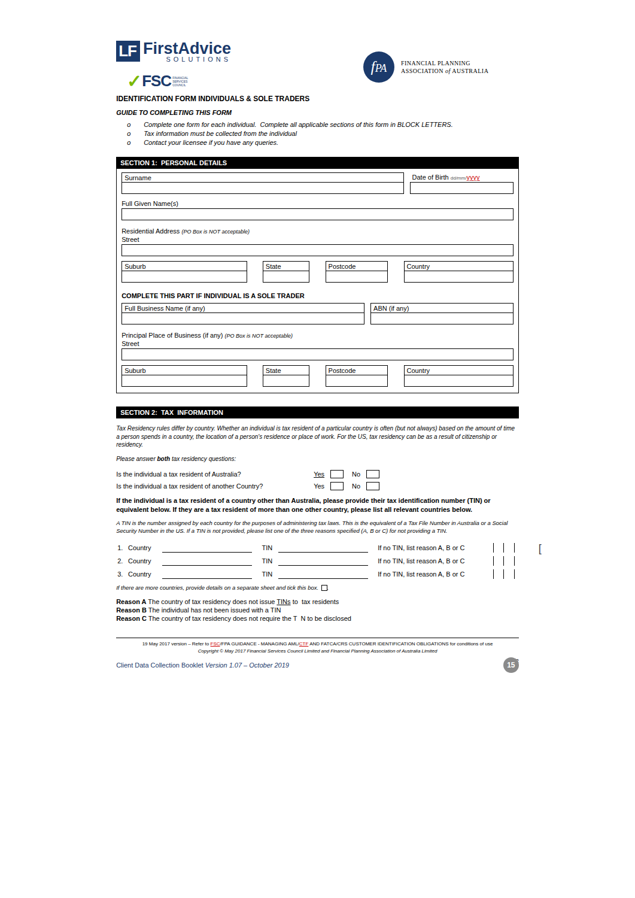LF FirstAdvice
SOLUTIONS
✓FSC FINANCIAL
SERVICES
COUNCIL
fPA FINANCIAL PLANNING
ASSOCIATION of AUSTRALIA
IDENTIFICATION FORM INDIVIDUALS & SOLE TRADERS
GUIDE TO COMPLETING THIS FORM
Complete one form for each individual. Complete all applicable sections of this form in BLOCK LETTERS.
Tax information must be collected from the individual
Contact your licensee if you have any queries.
SECTION 1: PERSONAL DETAILS
| Surname | | Date of Birth dd/mm/ yyyy |
Full Given Name(s)
Residential Address (PO Box is NOT acceptable)
Street
| Suburb | | State | | Postcode | | Country |
COMPLETE THIS PART IF INDIVIDUAL IS A SOLE TRADER
| Full Business Name (if any) | | ABN (if any) |
Principal Place of Business (if any) (PO Box is NOT acceptable)
Street
| Suburb | | State | | Postcode | | Country |
SECTION 2: TAX INFORMATION
Tax Residency rules differ by country. Whether an individual is tax resident of a particular country is often (but not always) based on the amount of time a person spends in a country, the location of a person's residence or place of work. For the US, tax residency can be as a result of citizenship or residency.
Please answer both tax residency questions:
Is the individual a tax resident of Australia? Yes No
Is the individual a tax resident of another Country? Yes No
If the individual is a tax resident of a country other than Australia, please provide their tax identification number (TIN) or equivalent below. If they are a tax resident of more than one other country, please list all relevant countries below.
A TIN is the number assigned by each country for the purposes of administering tax laws. This is the equivalent of a Tax File Number in Australia or a Social Security Number in the US. If a TIN is not provided, please list one of the three reasons specified (A, B or C) for not providing a TIN.
| 1. | Country | | TIN | | If no TIN, list reason A, B or C | |
| 2. | Country | | TIN | | If no TIN, list reason A, B or C | |
| 3. | Country | | TIN | | If no TIN, list reason A, B or C | |
If there are more countries, provide details on a separate sheet and tick this box. .
Reason A The country of tax residency does not issue TINs to tax residents
Reason B The individual has not been issued with a TIN
Reason C The country of tax residency does not require the T N to be disclosed
[
19 May 2017 version – Refer to FSC/FPA GUIDANCE - MANAGING AML/CTF AND FATCA/CRS CUSTOMER IDENTIFICATION OBLIGATIONS for conditions of use
Copyright © May 2017 Financial Services Council Limited and Financial Planning Association of Australia Limited
1/2
Client Data Collection Booklet Version 1.07 – October 2019
15